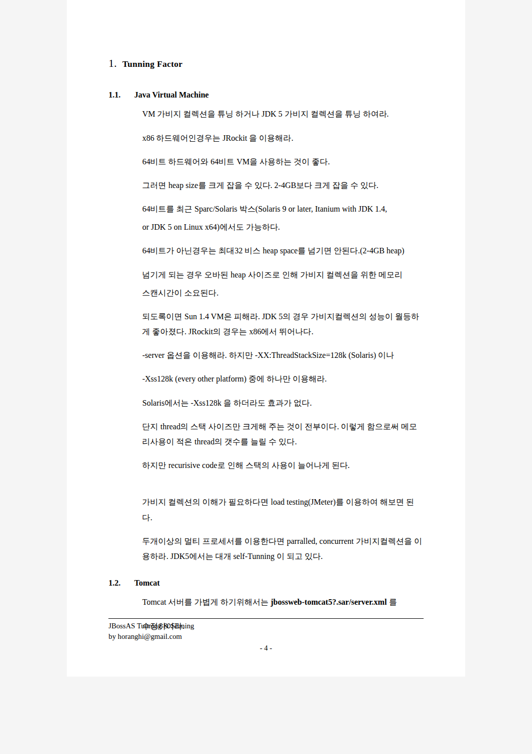1. Tunning Factor
1.1. Java Virtual Machine
VM 가비지 컬렉션을 튜닝 하거나 JDK 5 가비지 컬렉션을 튜닝 하여라.
x86 하드웨어인경우는 JRockit 을 이용해라.
64비트 하드웨어와 64비트 VM을 사용하는 것이 좋다.
그러면 heap size를 크게 잡을 수 있다. 2-4GB보다 크게 잡을 수 있다.
64비트를 최근 Sparc/Solaris 박스(Solaris 9 or later, Itanium with JDK 1.4,
or JDK 5 on Linux x64)에서도 가능하다.
64비트가 아닌경우는 최대32 비스 heap space를 넘기면 안된다.(2-4GB heap)
넘기게 되는 경우 오바된 heap 사이즈로 인해 가비지 컬렉션을 위한 메모리
스캔시간이 소요된다.
되도록이면 Sun 1.4 VM은 피해라. JDK 5의 경우 가비지컬렉션의 성능이 월등하게 좋아졌다. JRockit의 경우는 x86에서 뛰어나다.
-server 옵션을 이용해라. 하지만 -XX:ThreadStackSize=128k (Solaris) 이나
-Xss128k (every other platform) 중에 하나만 이용해라.
Solaris에서는 -Xss128k 을 하더라도 효과가 없다.
단지 thread의 스택 사이즈만 크게해 주는 것이 전부이다. 이렇게 함으로써 메모리사용이 적은 thread의 갯수를 늘릴 수 있다.
하지만 recurisive code로 인해 스택의 사용이 늘어나게 된다.
가비지 컬렉션의 이해가 필요하다면 load testing(JMeter)를 이용하여 해보면 된다.
두개이상의 멀티 프로세서를 이용한다면 parralled, concurrent 가비지컬렉션을 이용하라. JDK5에서는 대개 self-Tunning 이 되고 있다.
1.2. Tomcat
Tomcat 서버를 가볍게 하기위해서는 jbossweb-tomcat5?.sar/server.xml 를
수정하여라.
JBossAS Tunning & Sliming
by horanghi@gmail.com
- 4 -